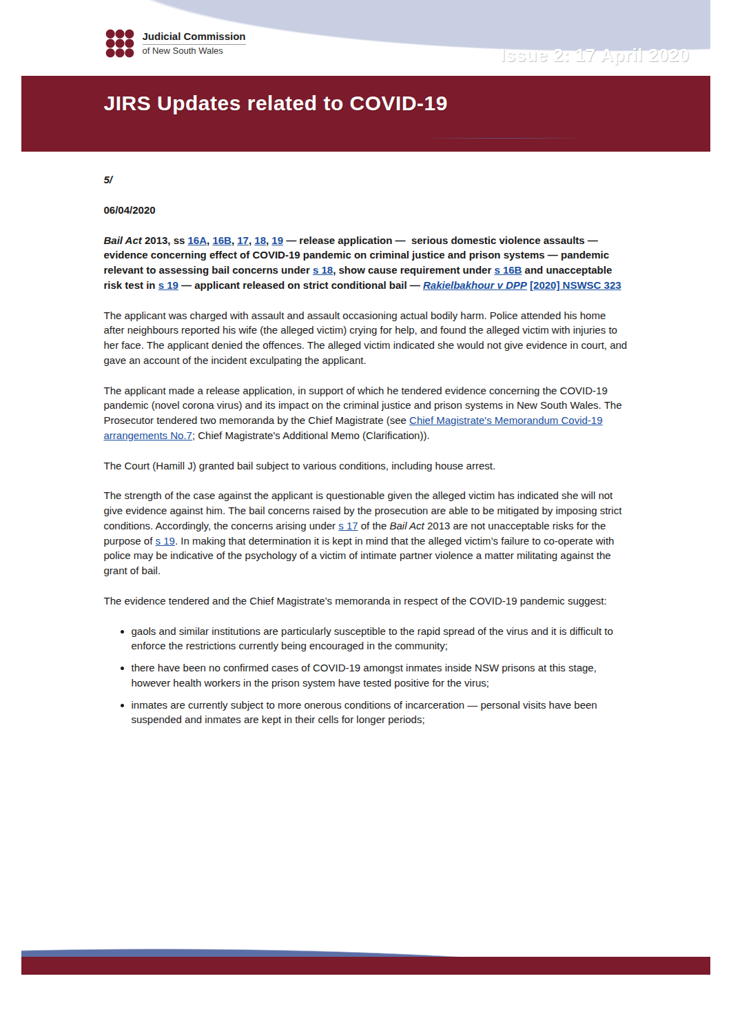JIRS Updates related to COVID-19
Judicial Commission
of New South Wales
Issue 2: 17 April 2020
5/
06/04/2020
Bail Act 2013, ss 16A, 16B, 17, 18, 19 — release application — serious domestic violence assaults — evidence concerning effect of COVID-19 pandemic on criminal justice and prison systems — pandemic relevant to assessing bail concerns under s 18, show cause requirement under s 16B and unacceptable risk test in s 19 — applicant released on strict conditional bail — Rakielbakhour v DPP [2020] NSWSC 323
The applicant was charged with assault and assault occasioning actual bodily harm. Police attended his home after neighbours reported his wife (the alleged victim) crying for help, and found the alleged victim with injuries to her face. The applicant denied the offences. The alleged victim indicated she would not give evidence in court, and gave an account of the incident exculpating the applicant.
The applicant made a release application, in support of which he tendered evidence concerning the COVID-19 pandemic (novel corona virus) and its impact on the criminal justice and prison systems in New South Wales. The Prosecutor tendered two memoranda by the Chief Magistrate (see Chief Magistrate's Memorandum Covid-19 arrangements No.7; Chief Magistrate's Additional Memo (Clarification)).
The Court (Hamill J) granted bail subject to various conditions, including house arrest.
The strength of the case against the applicant is questionable given the alleged victim has indicated she will not give evidence against him. The bail concerns raised by the prosecution are able to be mitigated by imposing strict conditions. Accordingly, the concerns arising under s 17 of the Bail Act 2013 are not unacceptable risks for the purpose of s 19. In making that determination it is kept in mind that the alleged victim’s failure to co-operate with police may be indicative of the psychology of a victim of intimate partner violence a matter militating against the grant of bail.
The evidence tendered and the Chief Magistrate’s memoranda in respect of the COVID-19 pandemic suggest:
gaols and similar institutions are particularly susceptible to the rapid spread of the virus and it is difficult to enforce the restrictions currently being encouraged in the community;
there have been no confirmed cases of COVID-19 amongst inmates inside NSW prisons at this stage, however health workers in the prison system have tested positive for the virus;
inmates are currently subject to more onerous conditions of incarceration — personal visits have been suspended and inmates are kept in their cells for longer periods;